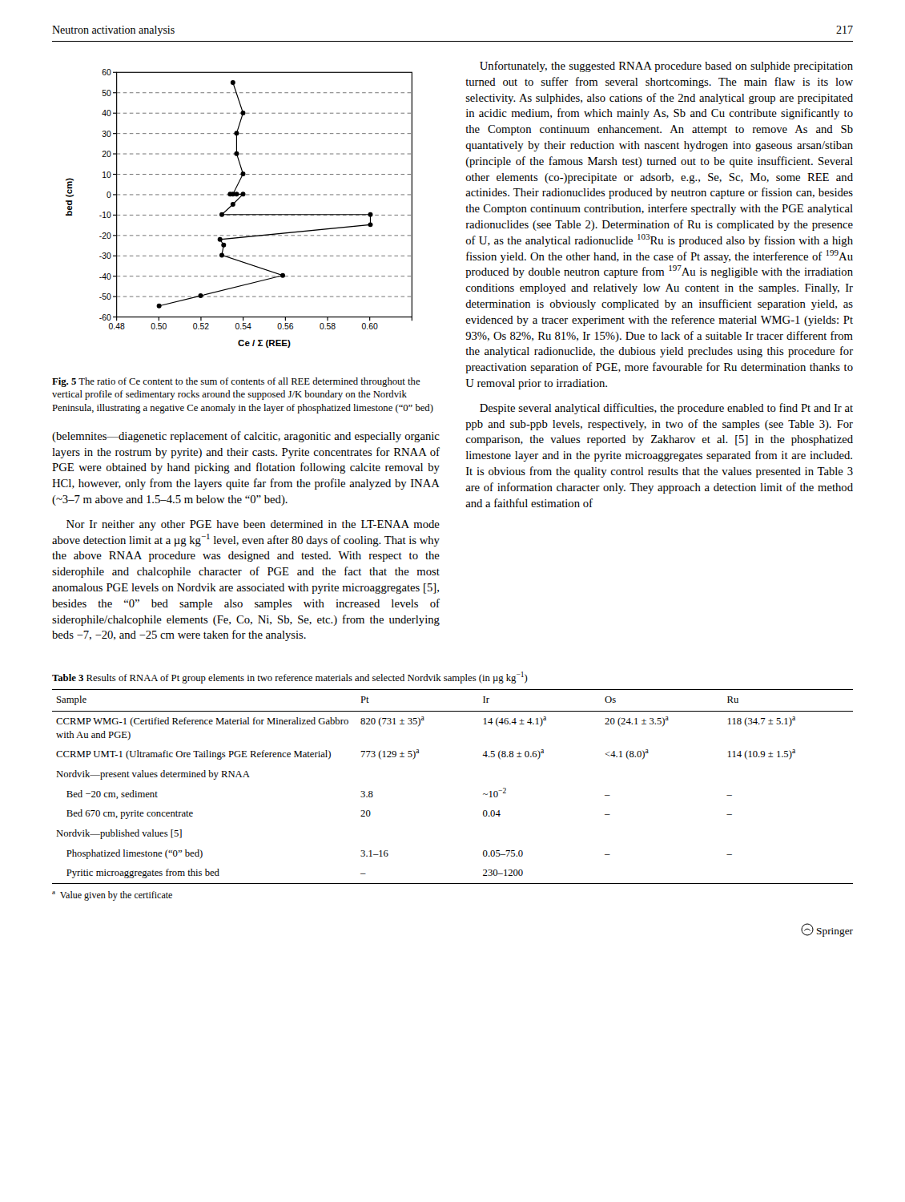Neutron activation analysis 217
60 50 40 30 20 10 0 -10 -20 -30 -40 -50 -60 0.48 0.50 0.52 0.54 0.56 0.58 0.60 bed (cm) Ce / Σ (REE)
Fig. 5 The ratio of Ce content to the sum of contents of all REE determined throughout the vertical profile of sedimentary rocks around the supposed J/K boundary on the Nordvik Peninsula, illustrating a negative Ce anomaly in the layer of phosphatized limestone (“0” bed)
(belemnites—diagenetic replacement of calcitic, aragonitic and especially organic layers in the rostrum by pyrite) and their casts. Pyrite concentrates for RNAA of PGE were obtained by hand picking and flotation following calcite removal by HCl, however, only from the layers quite far from the profile analyzed by INAA (~3–7 m above and 1.5–4.5 m below the “0” bed).
Nor Ir neither any other PGE have been determined in the LT-ENAA mode above detection limit at a µg kg−1 level, even after 80 days of cooling. That is why the above RNAA procedure was designed and tested. With respect to the siderophile and chalcophile character of PGE and the fact that the most anomalous PGE levels on Nordvik are associated with pyrite microaggregates [5], besides the “0” bed sample also samples with increased levels of siderophile/chalcophile elements (Fe, Co, Ni, Sb, Se, etc.) from the underlying beds −7, −20, and −25 cm were taken for the analysis.
Unfortunately, the suggested RNAA procedure based on sulphide precipitation turned out to suffer from several shortcomings. The main flaw is its low selectivity. As sulphides, also cations of the 2nd analytical group are precipitated in acidic medium, from which mainly As, Sb and Cu contribute significantly to the Compton continuum enhancement. An attempt to remove As and Sb quantatively by their reduction with nascent hydrogen into gaseous arsan/stiban (principle of the famous Marsh test) turned out to be quite insufficient. Several other elements (co-)precipitate or adsorb, e.g., Se, Sc, Mo, some REE and actinides. Their radionuclides produced by neutron capture or fission can, besides the Compton continuum contribution, interfere spectrally with the PGE analytical radionuclides (see Table 2). Determination of Ru is complicated by the presence of U, as the analytical radionuclide 103Ru is produced also by fission with a high fission yield. On the other hand, in the case of Pt assay, the interference of 199Au produced by double neutron capture from 197Au is negligible with the irradiation conditions employed and relatively low Au content in the samples. Finally, Ir determination is obviously complicated by an insufficient separation yield, as evidenced by a tracer experiment with the reference material WMG-1 (yields: Pt 93%, Os 82%, Ru 81%, Ir 15%). Due to lack of a suitable Ir tracer different from the analytical radionuclide, the dubious yield precludes using this procedure for preactivation separation of PGE, more favourable for Ru determination thanks to U removal prior to irradiation.
Despite several analytical difficulties, the procedure enabled to find Pt and Ir at ppb and sub-ppb levels, respectively, in two of the samples (see Table 3). For comparison, the values reported by Zakharov et al. [5] in the phosphatized limestone layer and in the pyrite microaggregates separated from it are included. It is obvious from the quality control results that the values presented in Table 3 are of information character only. They approach a detection limit of the method and a faithful estimation of
Table 3 Results of RNAA of Pt group elements in two reference materials and selected Nordvik samples (in µg kg−1)
| Sample | Pt | Ir | Os | Ru |
| --- | --- | --- | --- | --- |
| CCRMP WMG-1 (Certified Reference Material for Mineralized Gabbro with Au and PGE) | 820 (731 ± 35) a | 14 (46.4 ± 4.1) a | 20 (24.1 ± 3.5) a | 118 (34.7 ± 5.1) a |
| CCRMP UMT-1 (Ultramafic Ore Tailings PGE Reference Material) | 773 (129 ± 5) a | 4.5 (8.8 ± 0.6) a | <4.1 (8.0) a | 114 (10.9 ± 1.5) a |
| Nordvik—present values determined by RNAA | | | | |
| Bed −20 cm, sediment | 3.8 | ~10 −2 | – | – |
| Bed 670 cm, pyrite concentrate | 20 | 0.04 | – | – |
| Nordvik—published values [5] | | | | |
| Phosphatized limestone (“0” bed) | 3.1–16 | 0.05–75.0 | – | – |
| Pyritic microaggregates from this bed | – | 230–1200 | | |
a Value given by the certificate
Springer